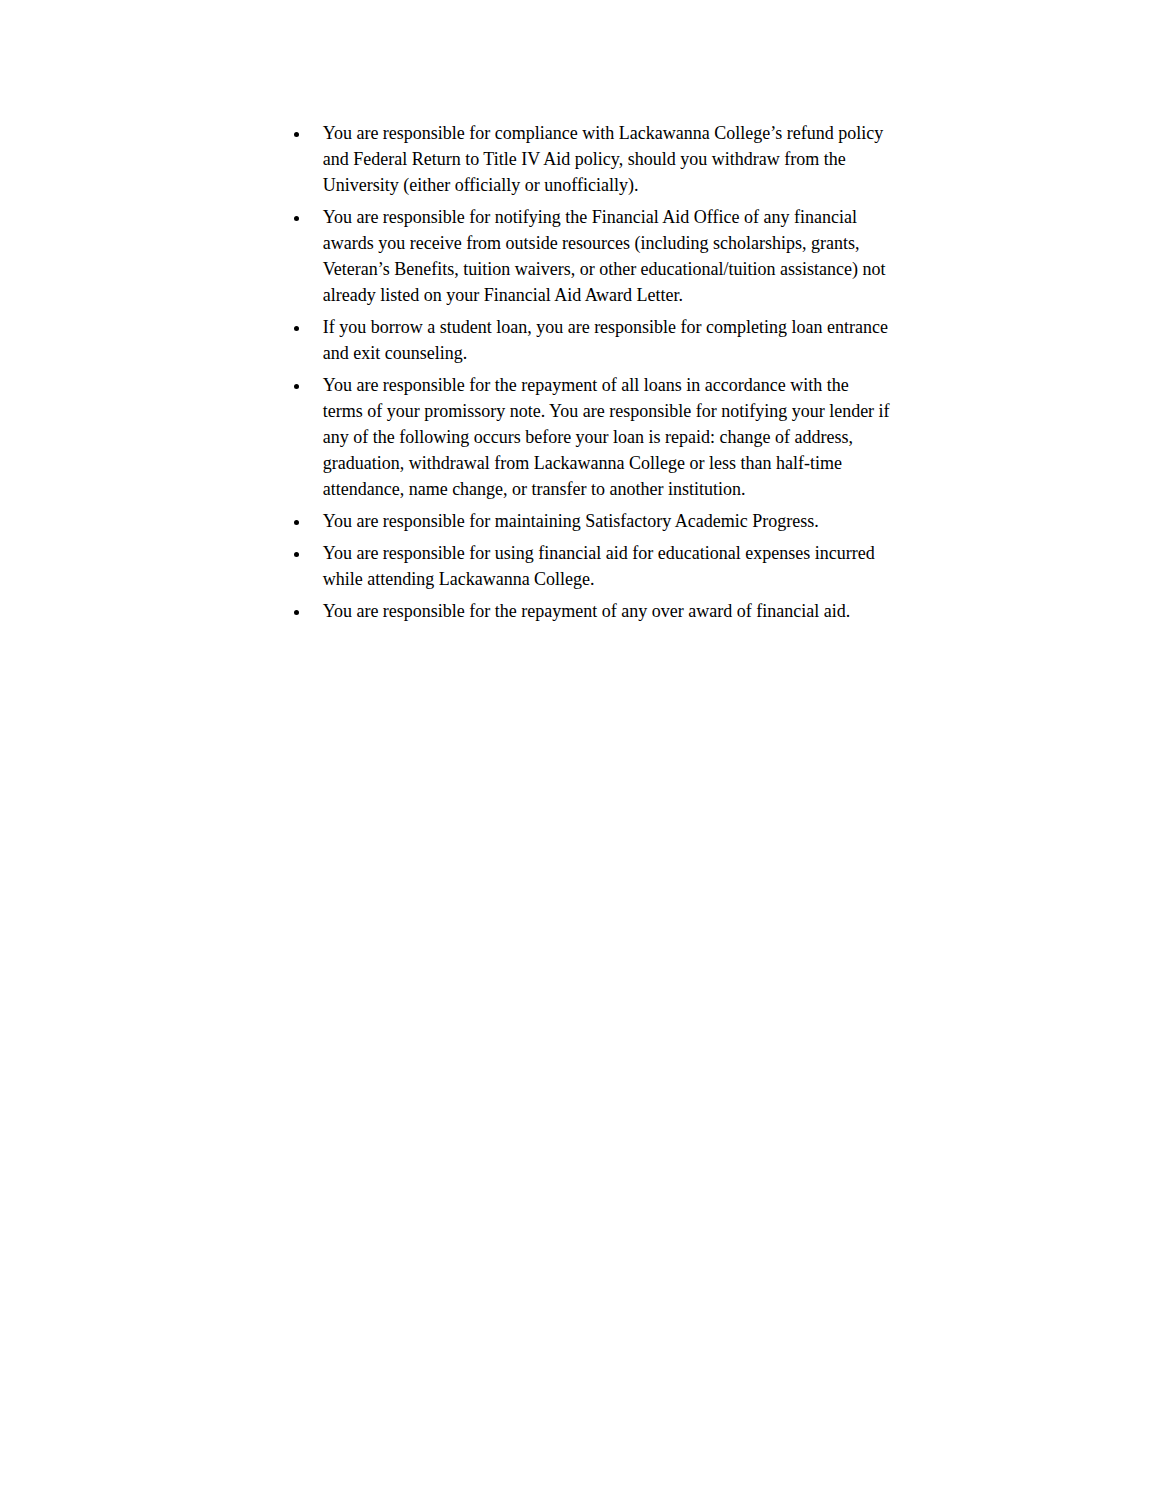You are responsible for compliance with Lackawanna College’s refund policy and Federal Return to Title IV Aid policy, should you withdraw from the University (either officially or unofficially).
You are responsible for notifying the Financial Aid Office of any financial awards you receive from outside resources (including scholarships, grants, Veteran’s Benefits, tuition waivers, or other educational/tuition assistance) not already listed on your Financial Aid Award Letter.
If you borrow a student loan, you are responsible for completing loan entrance and exit counseling.
You are responsible for the repayment of all loans in accordance with the terms of your promissory note. You are responsible for notifying your lender if any of the following occurs before your loan is repaid: change of address, graduation, withdrawal from Lackawanna College or less than half-time attendance, name change, or transfer to another institution.
You are responsible for maintaining Satisfactory Academic Progress.
You are responsible for using financial aid for educational expenses incurred while attending Lackawanna College.
You are responsible for the repayment of any over award of financial aid.